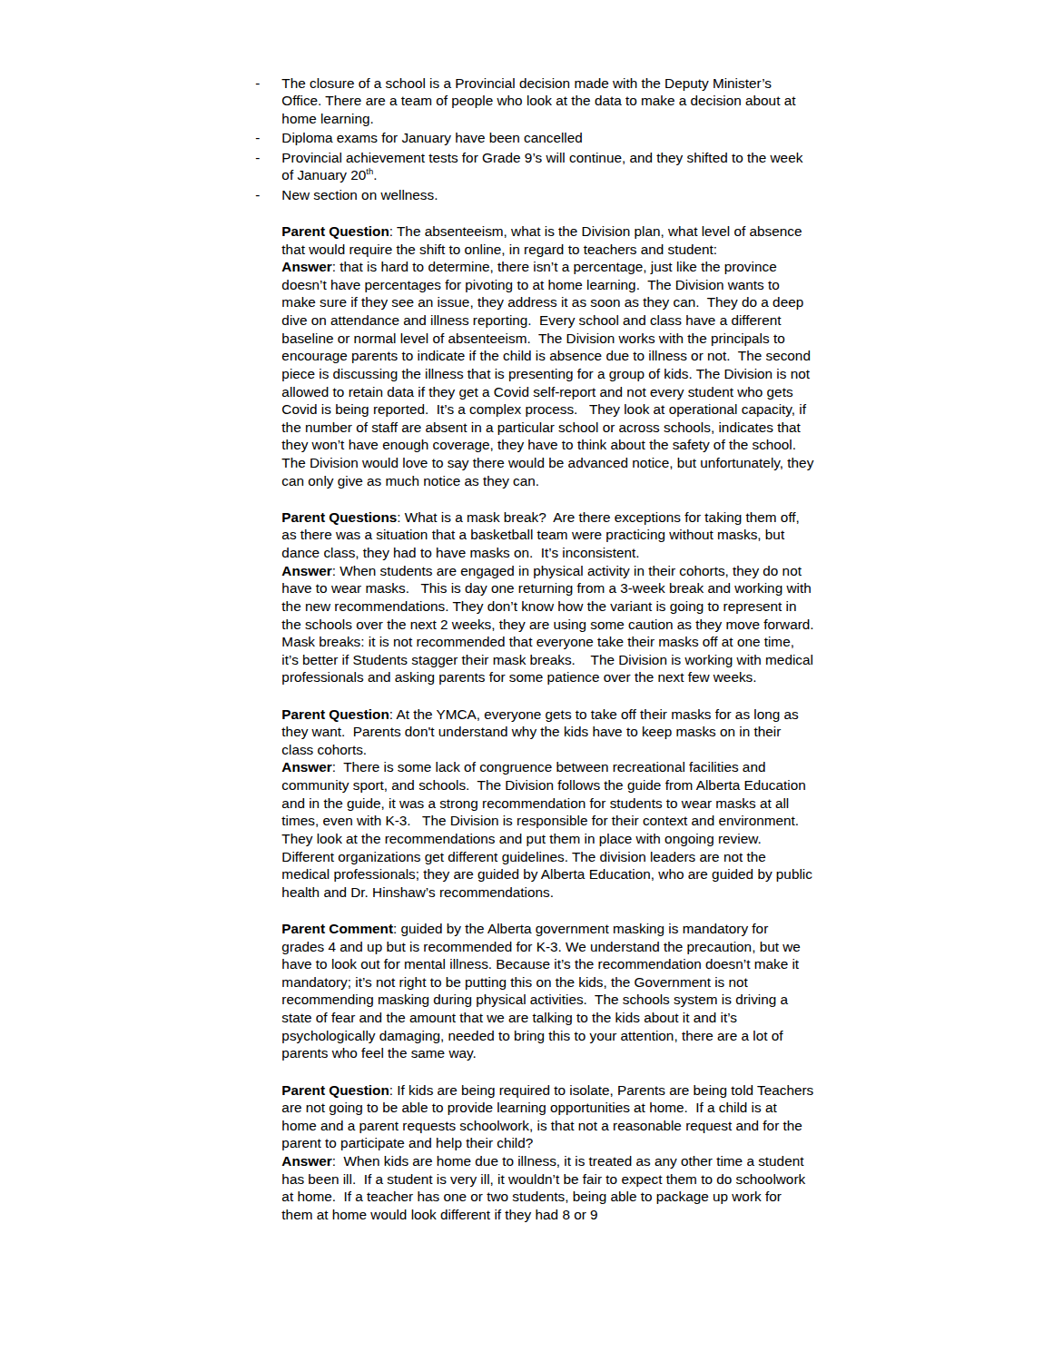The closure of a school is a Provincial decision made with the Deputy Minister’s Office. There are a team of people who look at the data to make a decision about at home learning.
Diploma exams for January have been cancelled
Provincial achievement tests for Grade 9’s will continue, and they shifted to the week of January 20th.
New section on wellness.
Parent Question: The absenteeism, what is the Division plan, what level of absence that would require the shift to online, in regard to teachers and student:
Answer: that is hard to determine, there isn’t a percentage, just like the province doesn’t have percentages for pivoting to at home learning. The Division wants to make sure if they see an issue, they address it as soon as they can. They do a deep dive on attendance and illness reporting. Every school and class have a different baseline or normal level of absenteeism. The Division works with the principals to encourage parents to indicate if the child is absence due to illness or not. The second piece is discussing the illness that is presenting for a group of kids. The Division is not allowed to retain data if they get a Covid self-report and not every student who gets Covid is being reported. It’s a complex process. They look at operational capacity, if the number of staff are absent in a particular school or across schools, indicates that they won’t have enough coverage, they have to think about the safety of the school. The Division would love to say there would be advanced notice, but unfortunately, they can only give as much notice as they can.
Parent Questions: What is a mask break? Are there exceptions for taking them off, as there was a situation that a basketball team were practicing without masks, but dance class, they had to have masks on. It’s inconsistent.
Answer: When students are engaged in physical activity in their cohorts, they do not have to wear masks. This is day one returning from a 3-week break and working with the new recommendations. They don’t know how the variant is going to represent in the schools over the next 2 weeks, they are using some caution as they move forward. Mask breaks: it is not recommended that everyone take their masks off at one time, it’s better if Students stagger their mask breaks. The Division is working with medical professionals and asking parents for some patience over the next few weeks.
Parent Question: At the YMCA, everyone gets to take off their masks for as long as they want. Parents don't understand why the kids have to keep masks on in their class cohorts.
Answer: There is some lack of congruence between recreational facilities and community sport, and schools. The Division follows the guide from Alberta Education and in the guide, it was a strong recommendation for students to wear masks at all times, even with K-3. The Division is responsible for their context and environment. They look at the recommendations and put them in place with ongoing review. Different organizations get different guidelines. The division leaders are not the medical professionals; they are guided by Alberta Education, who are guided by public health and Dr. Hinshaw’s recommendations.
Parent Comment: guided by the Alberta government masking is mandatory for grades 4 and up but is recommended for K-3. We understand the precaution, but we have to look out for mental illness. Because it’s the recommendation doesn’t make it mandatory; it’s not right to be putting this on the kids, the Government is not recommending masking during physical activities. The schools system is driving a state of fear and the amount that we are talking to the kids about it and it’s psychologically damaging, needed to bring this to your attention, there are a lot of parents who feel the same way.
Parent Question: If kids are being required to isolate, Parents are being told Teachers are not going to be able to provide learning opportunities at home. If a child is at home and a parent requests schoolwork, is that not a reasonable request and for the parent to participate and help their child?
Answer: When kids are home due to illness, it is treated as any other time a student has been ill. If a student is very ill, it wouldn’t be fair to expect them to do schoolwork at home. If a teacher has one or two students, being able to package up work for them at home would look different if they had 8 or 9